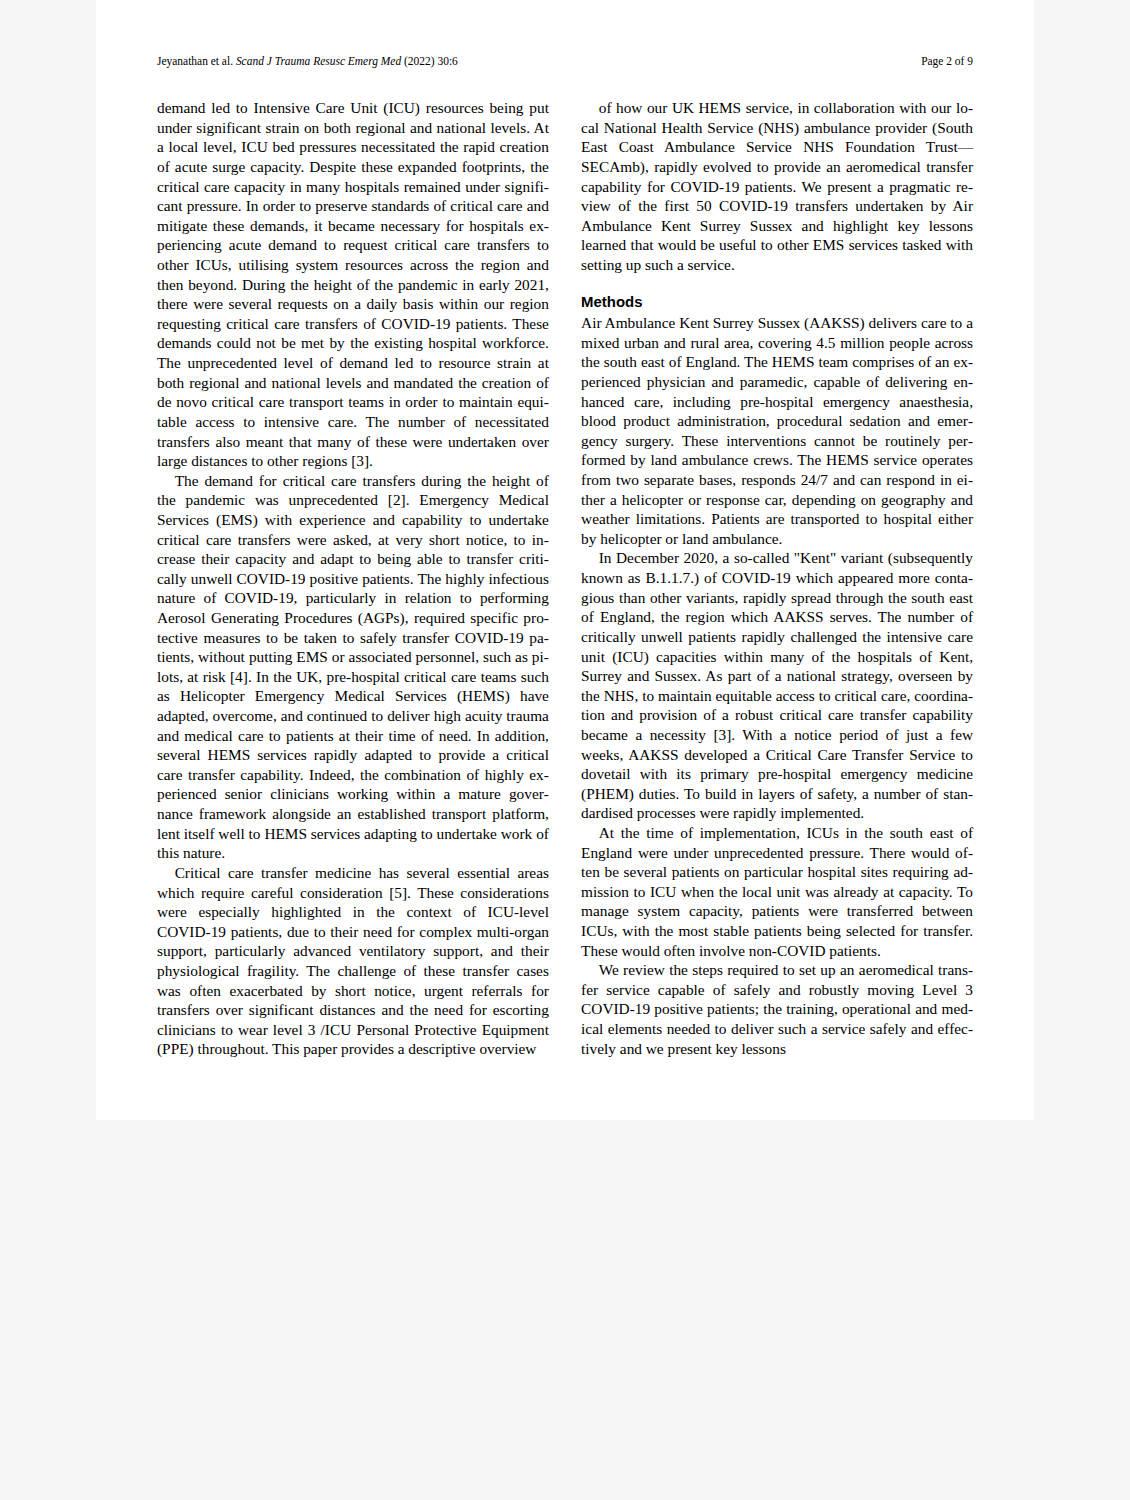Jeyanathan et al. Scand J Trauma Resusc Emerg Med (2022) 30:6
Page 2 of 9
demand led to Intensive Care Unit (ICU) resources being put under significant strain on both regional and national levels. At a local level, ICU bed pressures necessitated the rapid creation of acute surge capacity. Despite these expanded footprints, the critical care capacity in many hospitals remained under significant pressure. In order to preserve standards of critical care and mitigate these demands, it became necessary for hospitals experiencing acute demand to request critical care transfers to other ICUs, utilising system resources across the region and then beyond. During the height of the pandemic in early 2021, there were several requests on a daily basis within our region requesting critical care transfers of COVID-19 patients. These demands could not be met by the existing hospital workforce. The unprecedented level of demand led to resource strain at both regional and national levels and mandated the creation of de novo critical care transport teams in order to maintain equitable access to intensive care. The number of necessitated transfers also meant that many of these were undertaken over large distances to other regions [3].
The demand for critical care transfers during the height of the pandemic was unprecedented [2]. Emergency Medical Services (EMS) with experience and capability to undertake critical care transfers were asked, at very short notice, to increase their capacity and adapt to being able to transfer critically unwell COVID-19 positive patients. The highly infectious nature of COVID-19, particularly in relation to performing Aerosol Generating Procedures (AGPs), required specific protective measures to be taken to safely transfer COVID-19 patients, without putting EMS or associated personnel, such as pilots, at risk [4]. In the UK, pre-hospital critical care teams such as Helicopter Emergency Medical Services (HEMS) have adapted, overcome, and continued to deliver high acuity trauma and medical care to patients at their time of need. In addition, several HEMS services rapidly adapted to provide a critical care transfer capability. Indeed, the combination of highly experienced senior clinicians working within a mature governance framework alongside an established transport platform, lent itself well to HEMS services adapting to undertake work of this nature.
Critical care transfer medicine has several essential areas which require careful consideration [5]. These considerations were especially highlighted in the context of ICU-level COVID-19 patients, due to their need for complex multi-organ support, particularly advanced ventilatory support, and their physiological fragility. The challenge of these transfer cases was often exacerbated by short notice, urgent referrals for transfers over significant distances and the need for escorting clinicians to wear level 3 /ICU Personal Protective Equipment (PPE) throughout. This paper provides a descriptive overview
of how our UK HEMS service, in collaboration with our local National Health Service (NHS) ambulance provider (South East Coast Ambulance Service NHS Foundation Trust—SECAmb), rapidly evolved to provide an aeromedical transfer capability for COVID-19 patients. We present a pragmatic review of the first 50 COVID-19 transfers undertaken by Air Ambulance Kent Surrey Sussex and highlight key lessons learned that would be useful to other EMS services tasked with setting up such a service.
Methods
Air Ambulance Kent Surrey Sussex (AAKSS) delivers care to a mixed urban and rural area, covering 4.5 million people across the south east of England. The HEMS team comprises of an experienced physician and paramedic, capable of delivering enhanced care, including pre-hospital emergency anaesthesia, blood product administration, procedural sedation and emergency surgery. These interventions cannot be routinely performed by land ambulance crews. The HEMS service operates from two separate bases, responds 24/7 and can respond in either a helicopter or response car, depending on geography and weather limitations. Patients are transported to hospital either by helicopter or land ambulance.
In December 2020, a so-called "Kent" variant (subsequently known as B.1.1.7.) of COVID-19 which appeared more contagious than other variants, rapidly spread through the south east of England, the region which AAKSS serves. The number of critically unwell patients rapidly challenged the intensive care unit (ICU) capacities within many of the hospitals of Kent, Surrey and Sussex. As part of a national strategy, overseen by the NHS, to maintain equitable access to critical care, coordination and provision of a robust critical care transfer capability became a necessity [3]. With a notice period of just a few weeks, AAKSS developed a Critical Care Transfer Service to dovetail with its primary pre-hospital emergency medicine (PHEM) duties. To build in layers of safety, a number of standardised processes were rapidly implemented.
At the time of implementation, ICUs in the south east of England were under unprecedented pressure. There would often be several patients on particular hospital sites requiring admission to ICU when the local unit was already at capacity. To manage system capacity, patients were transferred between ICUs, with the most stable patients being selected for transfer. These would often involve non-COVID patients.
We review the steps required to set up an aeromedical transfer service capable of safely and robustly moving Level 3 COVID-19 positive patients; the training, operational and medical elements needed to deliver such a service safely and effectively and we present key lessons